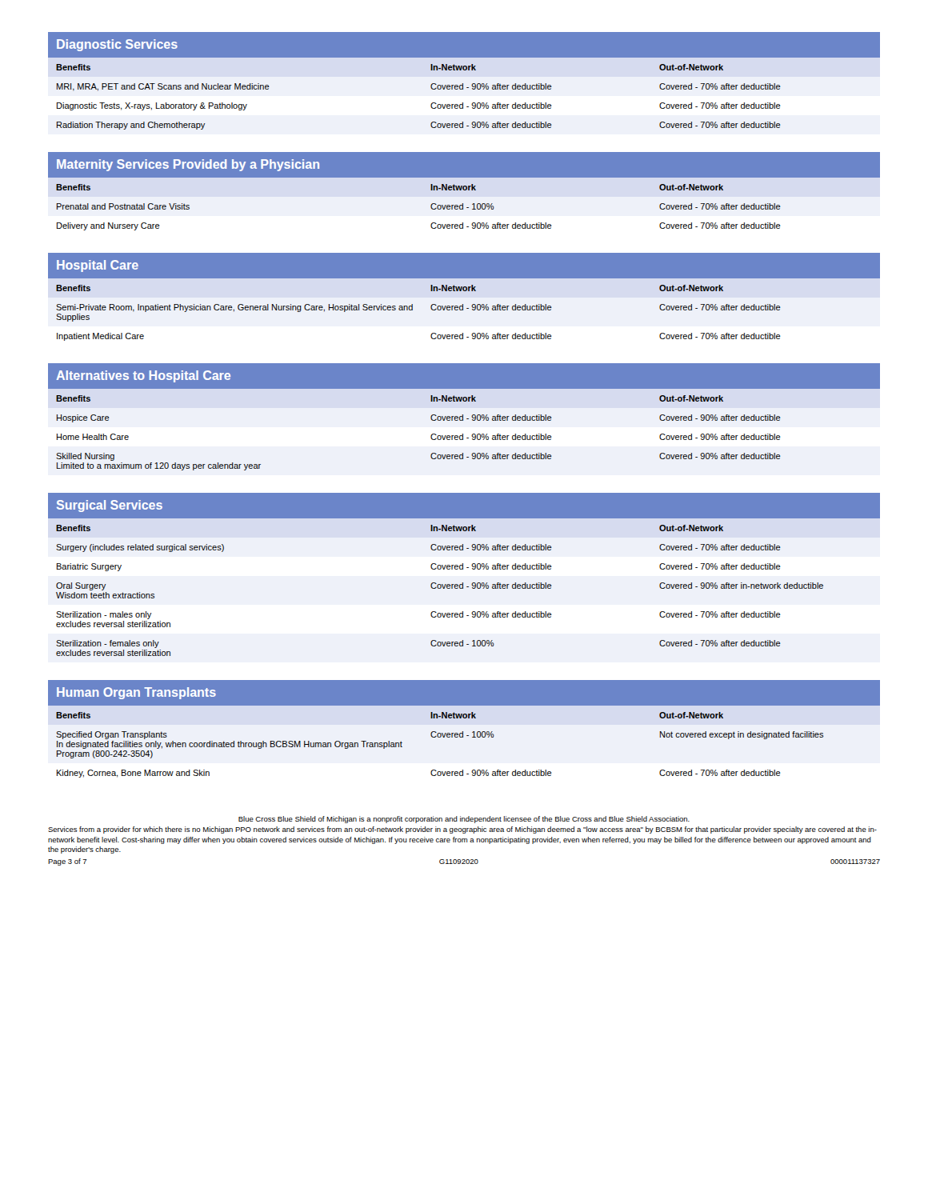Diagnostic Services
| Benefits | In-Network | Out-of-Network |
| --- | --- | --- |
| MRI, MRA, PET and CAT Scans and Nuclear Medicine | Covered - 90% after deductible | Covered - 70% after deductible |
| Diagnostic Tests, X-rays, Laboratory & Pathology | Covered - 90% after deductible | Covered - 70% after deductible |
| Radiation Therapy and Chemotherapy | Covered - 90% after deductible | Covered - 70% after deductible |
Maternity Services Provided by a Physician
| Benefits | In-Network | Out-of-Network |
| --- | --- | --- |
| Prenatal and Postnatal Care Visits | Covered - 100% | Covered - 70% after deductible |
| Delivery and Nursery Care | Covered - 90% after deductible | Covered - 70% after deductible |
Hospital Care
| Benefits | In-Network | Out-of-Network |
| --- | --- | --- |
| Semi-Private Room, Inpatient Physician Care, General Nursing Care, Hospital Services and Supplies | Covered - 90% after deductible | Covered - 70% after deductible |
| Inpatient Medical Care | Covered - 90% after deductible | Covered - 70% after deductible |
Alternatives to Hospital Care
| Benefits | In-Network | Out-of-Network |
| --- | --- | --- |
| Hospice Care | Covered - 90% after deductible | Covered - 90% after deductible |
| Home Health Care | Covered - 90% after deductible | Covered - 90% after deductible |
| Skilled Nursing Limited to a maximum of 120 days per calendar year | Covered - 90% after deductible | Covered - 90% after deductible |
Surgical Services
| Benefits | In-Network | Out-of-Network |
| --- | --- | --- |
| Surgery (includes related surgical services) | Covered - 90% after deductible | Covered - 70% after deductible |
| Bariatric Surgery | Covered - 90% after deductible | Covered - 70% after deductible |
| Oral Surgery Wisdom teeth extractions | Covered - 90% after deductible | Covered - 90% after in-network deductible |
| Sterilization - males only excludes reversal sterilization | Covered - 90% after deductible | Covered - 70% after deductible |
| Sterilization - females only excludes reversal sterilization | Covered - 100% | Covered - 70% after deductible |
Human Organ Transplants
| Benefits | In-Network | Out-of-Network |
| --- | --- | --- |
| Specified Organ Transplants In designated facilities only, when coordinated through BCBSM Human Organ Transplant Program (800-242-3504) | Covered - 100% | Not covered except in designated facilities |
| Kidney, Cornea, Bone Marrow and Skin | Covered - 90% after deductible | Covered - 70% after deductible |
Blue Cross Blue Shield of Michigan is a nonprofit corporation and independent licensee of the Blue Cross and Blue Shield Association.
Services from a provider for which there is no Michigan PPO network and services from an out-of-network provider in a geographic area of Michigan deemed a "low access area" by BCBSM for that particular provider specialty are covered at the in-network benefit level. Cost-sharing may differ when you obtain covered services outside of Michigan. If you receive care from a nonparticipating provider, even when referred, you may be billed for the difference between our approved amount and the provider's charge.
Page 3 of 7 G11092020 000011137327